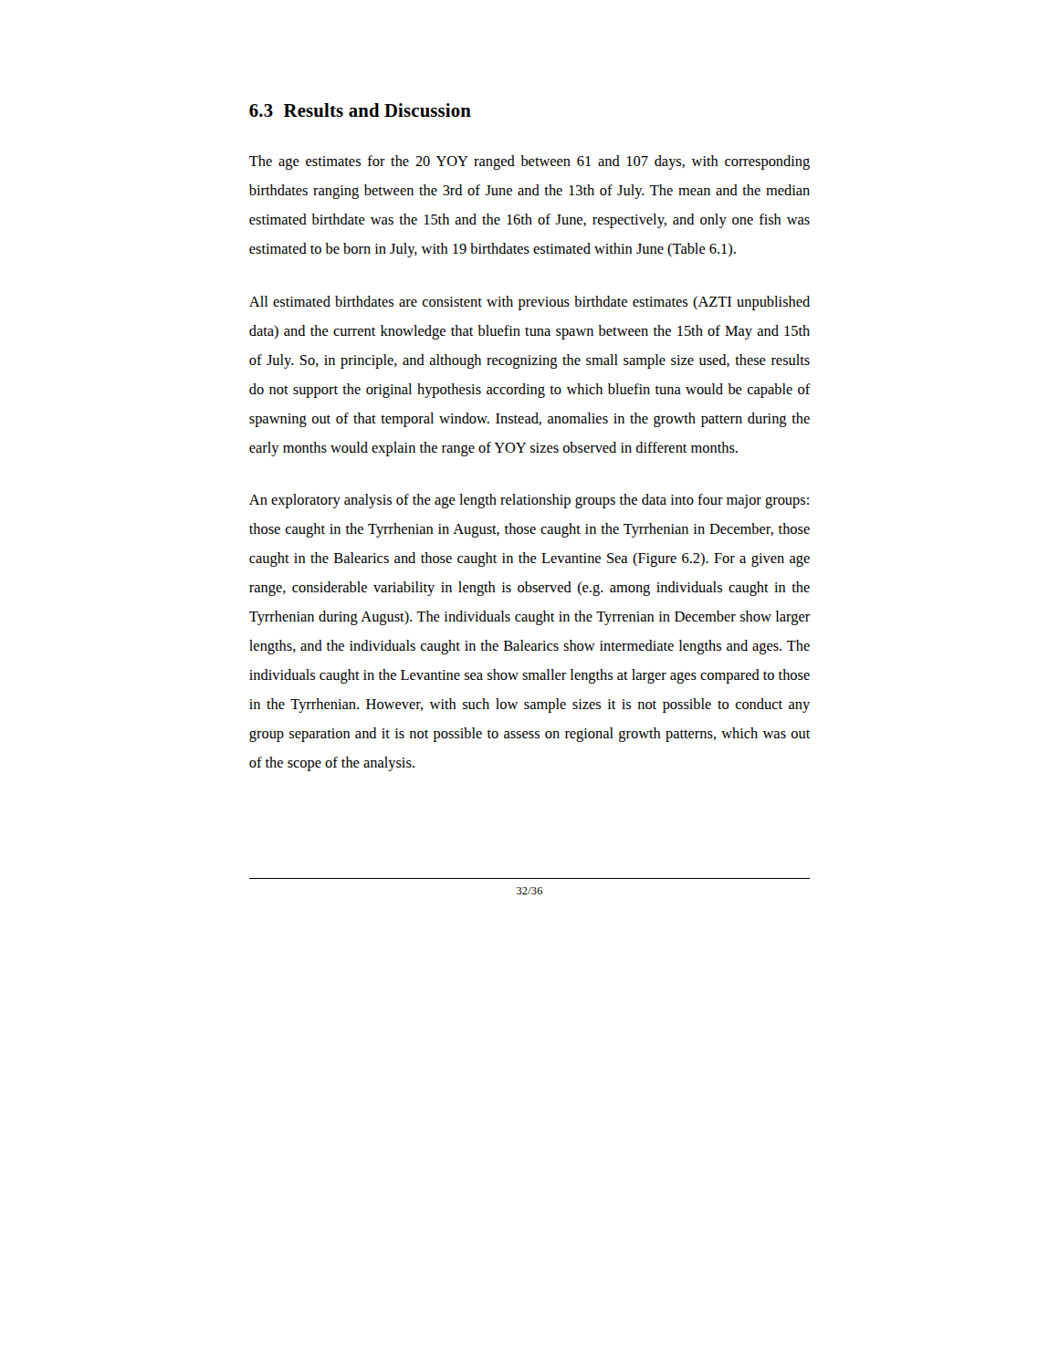6.3 Results and Discussion
The age estimates for the 20 YOY ranged between 61 and 107 days, with corresponding birthdates ranging between the 3rd of June and the 13th of July. The mean and the median estimated birthdate was the 15th and the 16th of June, respectively, and only one fish was estimated to be born in July, with 19 birthdates estimated within June (Table 6.1).
All estimated birthdates are consistent with previous birthdate estimates (AZTI unpublished data) and the current knowledge that bluefin tuna spawn between the 15th of May and 15th of July. So, in principle, and although recognizing the small sample size used, these results do not support the original hypothesis according to which bluefin tuna would be capable of spawning out of that temporal window. Instead, anomalies in the growth pattern during the early months would explain the range of YOY sizes observed in different months.
An exploratory analysis of the age length relationship groups the data into four major groups: those caught in the Tyrrhenian in August, those caught in the Tyrrhenian in December, those caught in the Balearics and those caught in the Levantine Sea (Figure 6.2). For a given age range, considerable variability in length is observed (e.g. among individuals caught in the Tyrrhenian during August). The individuals caught in the Tyrrenian in December show larger lengths, and the individuals caught in the Balearics show intermediate lengths and ages. The individuals caught in the Levantine sea show smaller lengths at larger ages compared to those in the Tyrrhenian. However, with such low sample sizes it is not possible to conduct any group separation and it is not possible to assess on regional growth patterns, which was out of the scope of the analysis.
32/36